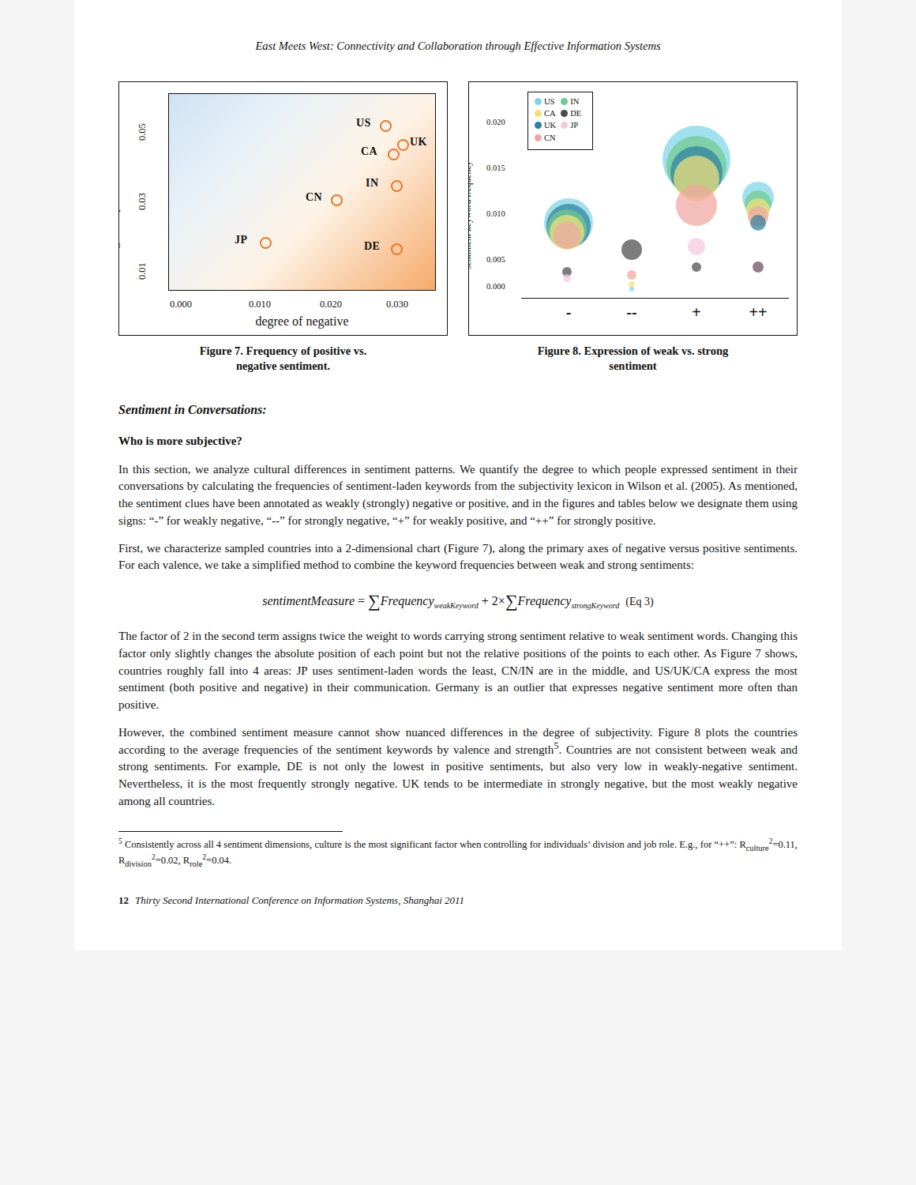East Meets West: Connectivity and Collaboration through Effective Information Systems
degree of positive
0.05
0.03
0.01
US
UK
CA
IN
CN
JP
DE
0.000
0.010
0.020
0.030
degree of negative
Figure 7. Frequency of positive vs.
negative sentiment.
sentiment keyword frequency
0.020
0.015
0.010
0.005
0.000
-
--
+
++
| US | IN |
| CA | DE |
| UK | JP |
| CN | |
Figure 8. Expression of weak vs. strong
sentiment
Sentiment in Conversations:
Who is more subjective?
In this section, we analyze cultural differences in sentiment patterns. We quantify the degree to which people expressed sentiment in their conversations by calculating the frequencies of sentiment-laden keywords from the subjectivity lexicon in Wilson et al. (2005). As mentioned, the sentiment clues have been annotated as weakly (strongly) negative or positive, and in the figures and tables below we designate them using signs: “-” for weakly negative, “--” for strongly negative, “+” for weakly positive, and “++” for strongly positive.
First, we characterize sampled countries into a 2-dimensional chart (Figure 7), along the primary axes of negative versus positive sentiments. For each valence, we take a simplified method to combine the keyword frequencies between weak and strong sentiments:
sentimentMeasure = ∑FrequencyweakKeyword + 2×∑FrequencystrongKeyword (Eq 3)
The factor of 2 in the second term assigns twice the weight to words carrying strong sentiment relative to weak sentiment words. Changing this factor only slightly changes the absolute position of each point but not the relative positions of the points to each other. As Figure 7 shows, countries roughly fall into 4 areas: JP uses sentiment-laden words the least, CN/IN are in the middle, and US/UK/CA express the most sentiment (both positive and negative) in their communication. Germany is an outlier that expresses negative sentiment more often than positive.
However, the combined sentiment measure cannot show nuanced differences in the degree of subjectivity. Figure 8 plots the countries according to the average frequencies of the sentiment keywords by valence and strength5. Countries are not consistent between weak and strong sentiments. For example, DE is not only the lowest in positive sentiments, but also very low in weakly-negative sentiment. Nevertheless, it is the most frequently strongly negative. UK tends to be intermediate in strongly negative, but the most weakly negative among all countries.
5 Consistently across all 4 sentiment dimensions, culture is the most significant factor when controlling for individuals’ division and job role. E.g., for “++”: Rculture2=0.11, Rdivision2=0.02, Rrole2=0.04.
12 Thirty Second International Conference on Information Systems, Shanghai 2011